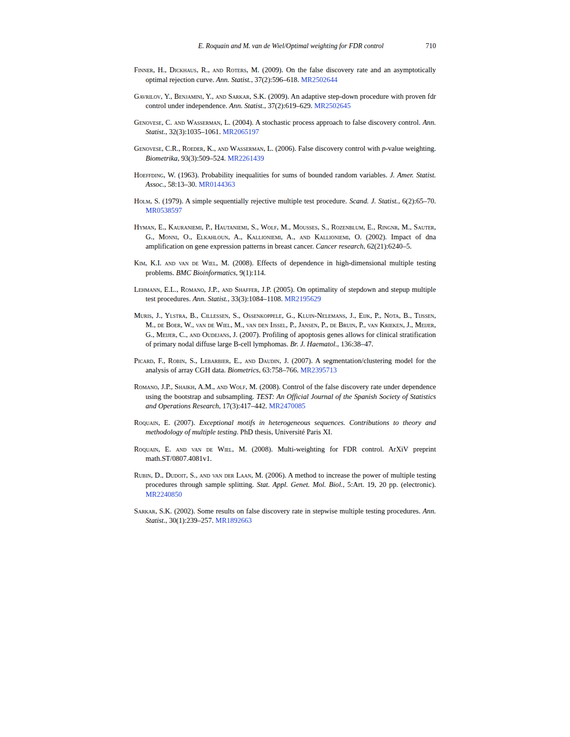E. Roquain and M. van de Wiel/Optimal weighting for FDR control 710
Finner, H., Dickhaus, R., and Roters, M. (2009). On the false discovery rate and an asymptotically optimal rejection curve. Ann. Statist., 37(2):596–618. MR2502644
Gavrilov, Y., Benjamini, Y., and Sarkar, S.K. (2009). An adaptive step-down procedure with proven fdr control under independence. Ann. Statist., 37(2):619–629. MR2502645
Genovese, C. and Wasserman, L. (2004). A stochastic process approach to false discovery control. Ann. Statist., 32(3):1035–1061. MR2065197
Genovese, C.R., Roeder, K., and Wasserman, L. (2006). False discovery control with p-value weighting. Biometrika, 93(3):509–524. MR2261439
Hoeffding, W. (1963). Probability inequalities for sums of bounded random variables. J. Amer. Statist. Assoc., 58:13–30. MR0144363
Holm, S. (1979). A simple sequentially rejective multiple test procedure. Scand. J. Statist., 6(2):65–70. MR0538597
Hyman, E., Kauraniemi, P., Hautaniemi, S., Wolf, M., Mousses, S., Rozenblum, E., Ringnr, M., Sauter, G., Monni, O., Elkahloun, A., Kallioniemi, A., and Kallioniemi, O. (2002). Impact of dna amplification on gene expression patterns in breast cancer. Cancer research, 62(21):6240–5.
Kim, K.I. and van de Wiel, M. (2008). Effects of dependence in high-dimensional multiple testing problems. BMC Bioinformatics, 9(1):114.
Lehmann, E.L., Romano, J.P., and Shaffer, J.P. (2005). On optimality of stepdown and stepup multiple test procedures. Ann. Statist., 33(3):1084–1108. MR2195629
Muris, J., Ylstra, B., Cillessen, S., Ossenkoppele, G., Kluin-Nelemans, J., Eijk, P., Nota, B., Tijssen, M., de Boer, W., van de Wiel, M., van den Ijssel, P., Jansen, P., de Bruin, P., van Krieken, J., Meijer, G., Meijer, C., and Oudejans, J. (2007). Profiling of apoptosis genes allows for clinical stratification of primary nodal diffuse large B-cell lymphomas. Br. J. Haematol., 136:38–47.
Picard, F., Robin, S., Lebarbier, E., and Daudin, J. (2007). A segmentation/clustering model for the analysis of array CGH data. Biometrics, 63:758–766. MR2395713
Romano, J.P., Shaikh, A.M., and Wolf, M. (2008). Control of the false discovery rate under dependence using the bootstrap and subsampling. TEST: An Official Journal of the Spanish Society of Statistics and Operations Research, 17(3):417–442. MR2470085
Roquain, E. (2007). Exceptional motifs in heterogeneous sequences. Contributions to theory and methodology of multiple testing. PhD thesis, Université Paris XI.
Roquain, E. and van de Wiel, M. (2008). Multi-weighting for FDR control. ArXiV preprint math.ST/0807.4081v1.
Rubin, D., Dudoit, S., and van der Laan, M. (2006). A method to increase the power of multiple testing procedures through sample splitting. Stat. Appl. Genet. Mol. Biol., 5:Art. 19, 20 pp. (electronic). MR2240850
Sarkar, S.K. (2002). Some results on false discovery rate in stepwise multiple testing procedures. Ann. Statist., 30(1):239–257. MR1892663